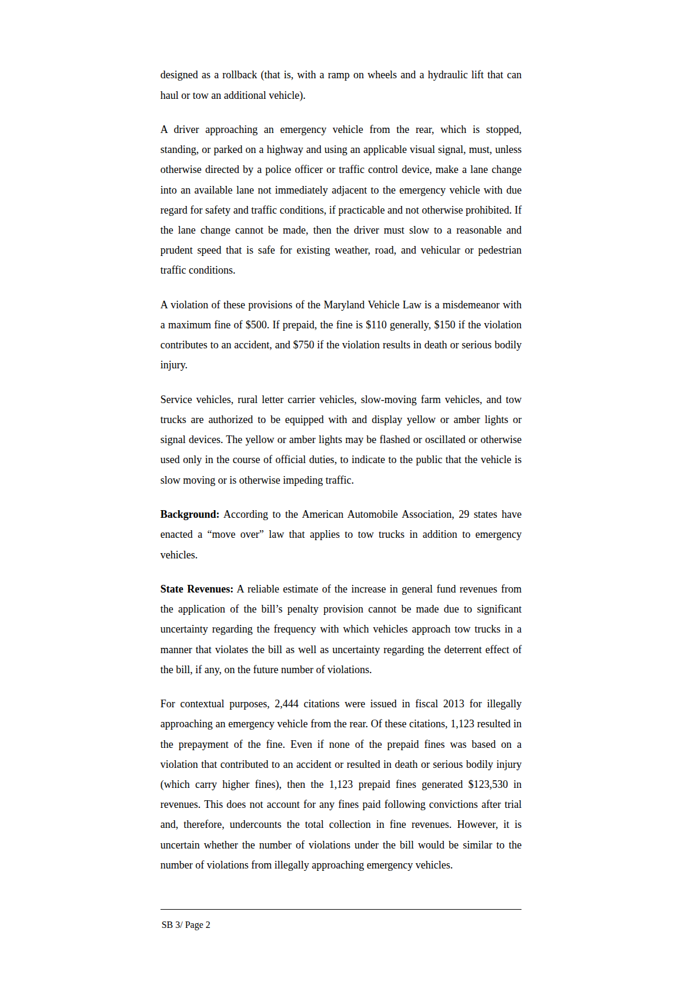designed as a rollback (that is, with a ramp on wheels and a hydraulic lift that can haul or tow an additional vehicle).
A driver approaching an emergency vehicle from the rear, which is stopped, standing, or parked on a highway and using an applicable visual signal, must, unless otherwise directed by a police officer or traffic control device, make a lane change into an available lane not immediately adjacent to the emergency vehicle with due regard for safety and traffic conditions, if practicable and not otherwise prohibited. If the lane change cannot be made, then the driver must slow to a reasonable and prudent speed that is safe for existing weather, road, and vehicular or pedestrian traffic conditions.
A violation of these provisions of the Maryland Vehicle Law is a misdemeanor with a maximum fine of $500. If prepaid, the fine is $110 generally, $150 if the violation contributes to an accident, and $750 if the violation results in death or serious bodily injury.
Service vehicles, rural letter carrier vehicles, slow-moving farm vehicles, and tow trucks are authorized to be equipped with and display yellow or amber lights or signal devices. The yellow or amber lights may be flashed or oscillated or otherwise used only in the course of official duties, to indicate to the public that the vehicle is slow moving or is otherwise impeding traffic.
Background: According to the American Automobile Association, 29 states have enacted a “move over” law that applies to tow trucks in addition to emergency vehicles.
State Revenues: A reliable estimate of the increase in general fund revenues from the application of the bill’s penalty provision cannot be made due to significant uncertainty regarding the frequency with which vehicles approach tow trucks in a manner that violates the bill as well as uncertainty regarding the deterrent effect of the bill, if any, on the future number of violations.
For contextual purposes, 2,444 citations were issued in fiscal 2013 for illegally approaching an emergency vehicle from the rear. Of these citations, 1,123 resulted in the prepayment of the fine. Even if none of the prepaid fines was based on a violation that contributed to an accident or resulted in death or serious bodily injury (which carry higher fines), then the 1,123 prepaid fines generated $123,530 in revenues. This does not account for any fines paid following convictions after trial and, therefore, undercounts the total collection in fine revenues. However, it is uncertain whether the number of violations under the bill would be similar to the number of violations from illegally approaching emergency vehicles.
SB 3/ Page 2